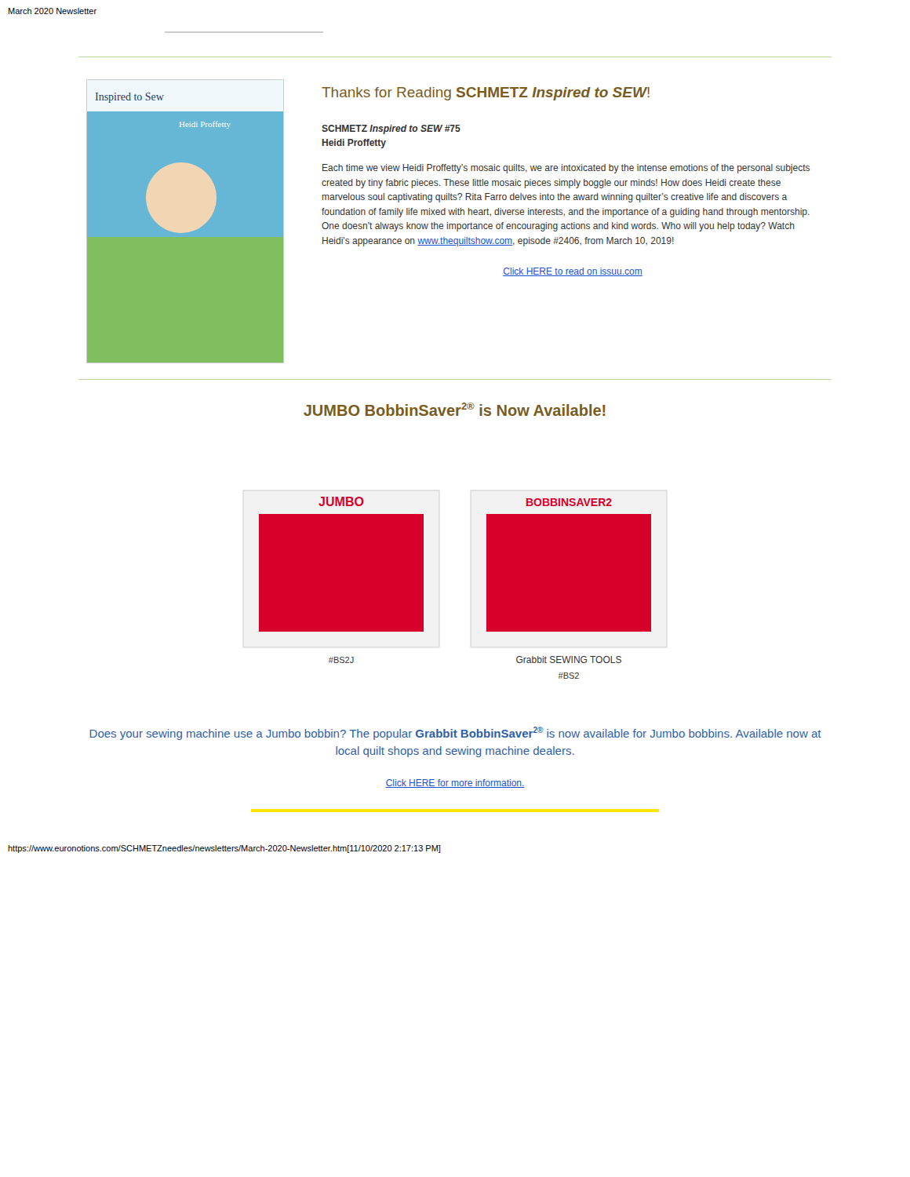March 2020 Newsletter
Thanks for Reading SCHMETZ Inspired to SEW!
SCHMETZ Inspired to SEW #75
Heidi Proffetty
Each time we view Heidi Proffetty’s mosaic quilts, we are intoxicated by the intense emotions of the personal subjects created by tiny fabric pieces. These little mosaic pieces simply boggle our minds! How does Heidi create these marvelous soul captivating quilts? Rita Farro delves into the award winning quilter’s creative life and discovers a foundation of family life mixed with heart, diverse interests, and the importance of a guiding hand through mentorship. One doesn't always know the importance of encouraging actions and kind words. Who will you help today? Watch Heidi's appearance on www.thequiltshow.com, episode #2406, from March 10, 2019!
Click HERE to read on issuu.com
JUMBO BobbinSaver2® is Now Available!
Does your sewing machine use a Jumbo bobbin? The popular Grabbit BobbinSaver2® is now available for Jumbo bobbins. Available now at local quilt shops and sewing machine dealers.
Click HERE for more information.
https://www.euronotions.com/SCHMETZneedles/newsletters/March-2020-Newsletter.htm[11/10/2020 2:17:13 PM]